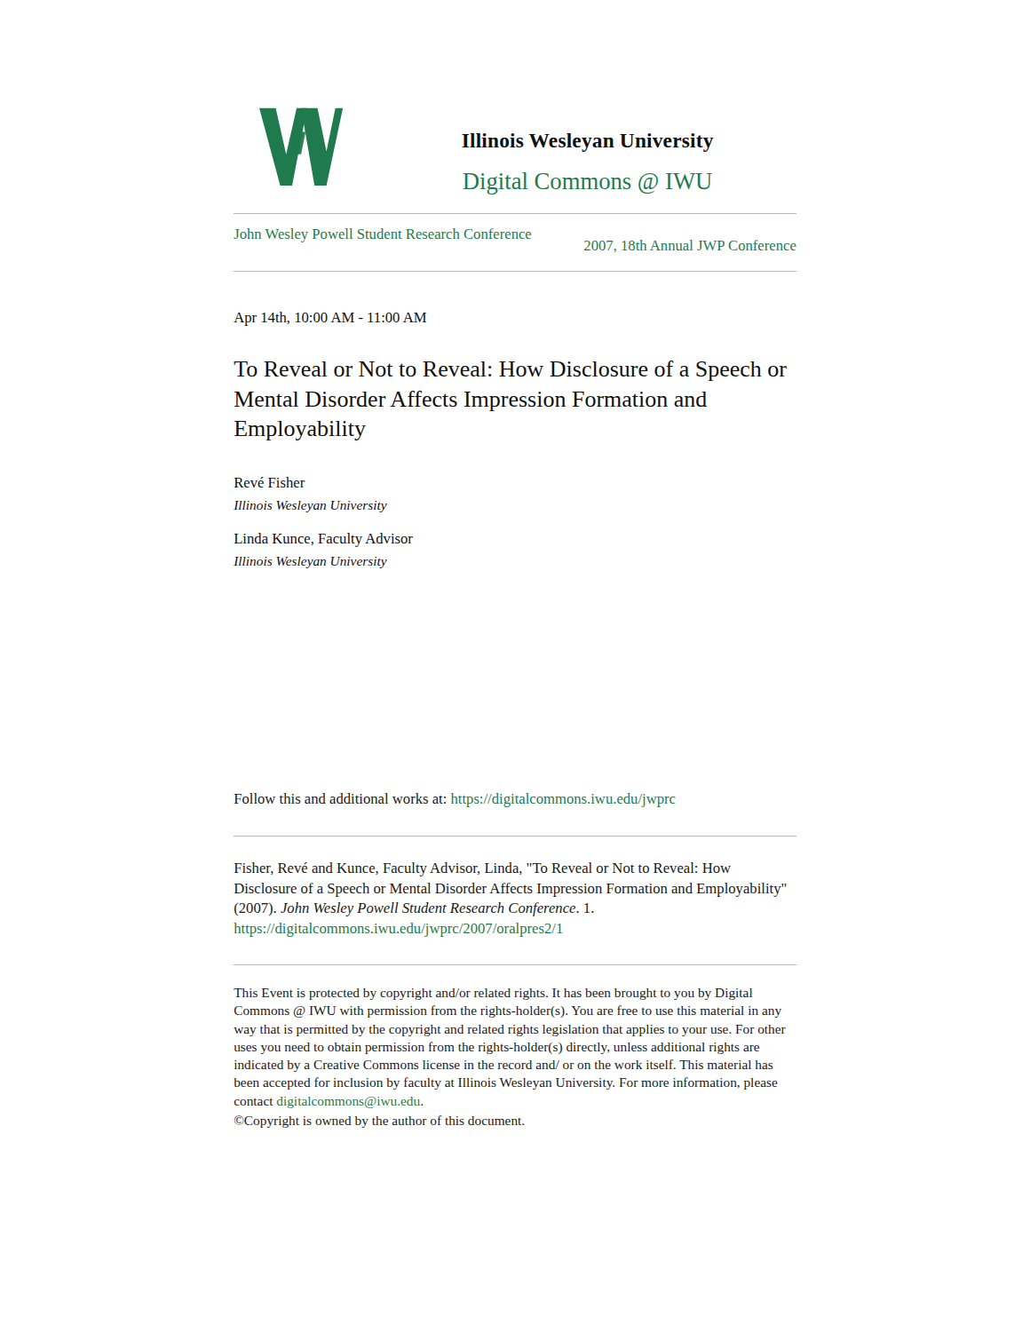Illinois Wesleyan University
Digital Commons @ IWU
John Wesley Powell Student Research Conference
2007, 18th Annual JWP Conference
Apr 14th, 10:00 AM - 11:00 AM
To Reveal or Not to Reveal: How Disclosure of a Speech or Mental Disorder Affects Impression Formation and Employability
Revé Fisher Illinois Wesleyan University
Linda Kunce, Faculty Advisor Illinois Wesleyan University
Follow this and additional works at: https://digitalcommons.iwu.edu/jwprc
Fisher, Revé and Kunce, Faculty Advisor, Linda, "To Reveal or Not to Reveal: How Disclosure of a Speech or Mental Disorder Affects Impression Formation and Employability" (2007). John Wesley Powell Student Research Conference. 1.
https://digitalcommons.iwu.edu/jwprc/2007/oralpres2/1
This Event is protected by copyright and/or related rights. It has been brought to you by Digital Commons @ IWU with permission from the rights-holder(s). You are free to use this material in any way that is permitted by the copyright and related rights legislation that applies to your use. For other uses you need to obtain permission from the rights-holder(s) directly, unless additional rights are indicated by a Creative Commons license in the record and/ or on the work itself. This material has been accepted for inclusion by faculty at Illinois Wesleyan University. For more information, please contact digitalcommons@iwu.edu. ©Copyright is owned by the author of this document.